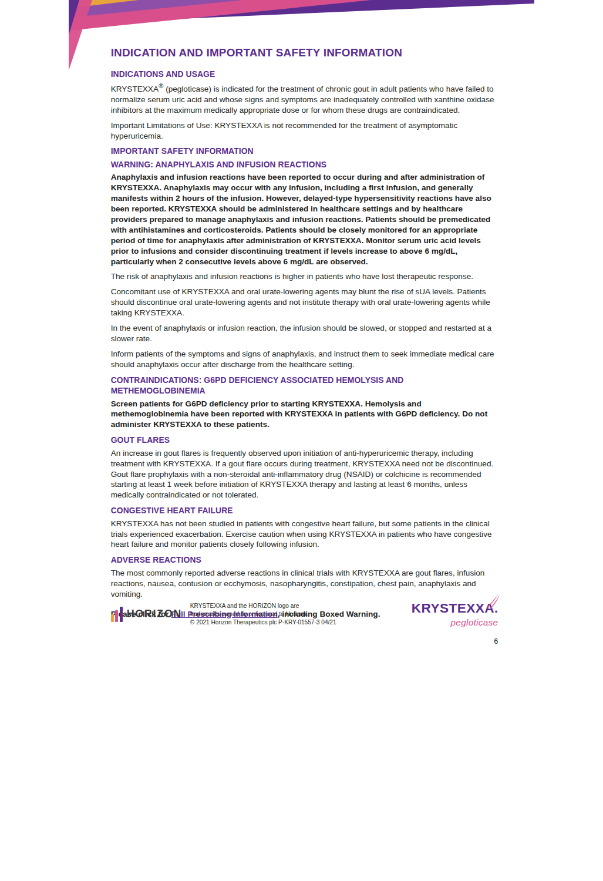INDICATION AND IMPORTANT SAFETY INFORMATION
INDICATIONS AND USAGE
KRYSTEXXA® (pegloticase) is indicated for the treatment of chronic gout in adult patients who have failed to normalize serum uric acid and whose signs and symptoms are inadequately controlled with xanthine oxidase inhibitors at the maximum medically appropriate dose or for whom these drugs are contraindicated.
Important Limitations of Use: KRYSTEXXA is not recommended for the treatment of asymptomatic hyperuricemia.
IMPORTANT SAFETY INFORMATION
WARNING: ANAPHYLAXIS AND INFUSION REACTIONS
Anaphylaxis and infusion reactions have been reported to occur during and after administration of KRYSTEXXA. Anaphylaxis may occur with any infusion, including a first infusion, and generally manifests within 2 hours of the infusion. However, delayed-type hypersensitivity reactions have also been reported. KRYSTEXXA should be administered in healthcare settings and by healthcare providers prepared to manage anaphylaxis and infusion reactions. Patients should be premedicated with antihistamines and corticosteroids. Patients should be closely monitored for an appropriate period of time for anaphylaxis after administration of KRYSTEXXA. Monitor serum uric acid levels prior to infusions and consider discontinuing treatment if levels increase to above 6 mg/dL, particularly when 2 consecutive levels above 6 mg/dL are observed.
The risk of anaphylaxis and infusion reactions is higher in patients who have lost therapeutic response.
Concomitant use of KRYSTEXXA and oral urate-lowering agents may blunt the rise of sUA levels. Patients should discontinue oral urate-lowering agents and not institute therapy with oral urate-lowering agents while taking KRYSTEXXA.
In the event of anaphylaxis or infusion reaction, the infusion should be slowed, or stopped and restarted at a slower rate.
Inform patients of the symptoms and signs of anaphylaxis, and instruct them to seek immediate medical care should anaphylaxis occur after discharge from the healthcare setting.
CONTRAINDICATIONS: G6PD DEFICIENCY ASSOCIATED HEMOLYSIS AND METHEMOGLOBINEMIA
Screen patients for G6PD deficiency prior to starting KRYSTEXXA. Hemolysis and methemoglobinemia have been reported with KRYSTEXXA in patients with G6PD deficiency. Do not administer KRYSTEXXA to these patients.
GOUT FLARES
An increase in gout flares is frequently observed upon initiation of anti-hyperuricemic therapy, including treatment with KRYSTEXXA. If a gout flare occurs during treatment, KRYSTEXXA need not be discontinued. Gout flare prophylaxis with a non-steroidal anti-inflammatory drug (NSAID) or colchicine is recommended starting at least 1 week before initiation of KRYSTEXXA therapy and lasting at least 6 months, unless medically contraindicated or not tolerated.
CONGESTIVE HEART FAILURE
KRYSTEXXA has not been studied in patients with congestive heart failure, but some patients in the clinical trials experienced exacerbation. Exercise caution when using KRYSTEXXA in patients who have congestive heart failure and monitor patients closely following infusion.
ADVERSE REACTIONS
The most commonly reported adverse reactions in clinical trials with KRYSTEXXA are gout flares, infusion reactions, nausea, contusion or ecchymosis, nasopharyngitis, constipation, chest pain, anaphylaxis and vomiting.
Please click for Full Prescribing Information, including Boxed Warning.
HORIZON
KRYSTEXXA and the HORIZON logo are
trademarks owned by or licensed to Horizon.
© 2021 Horizon Therapeutics plc P-KRY-01557-3 04/21
KRYSTEXXA.
pegloticase
6